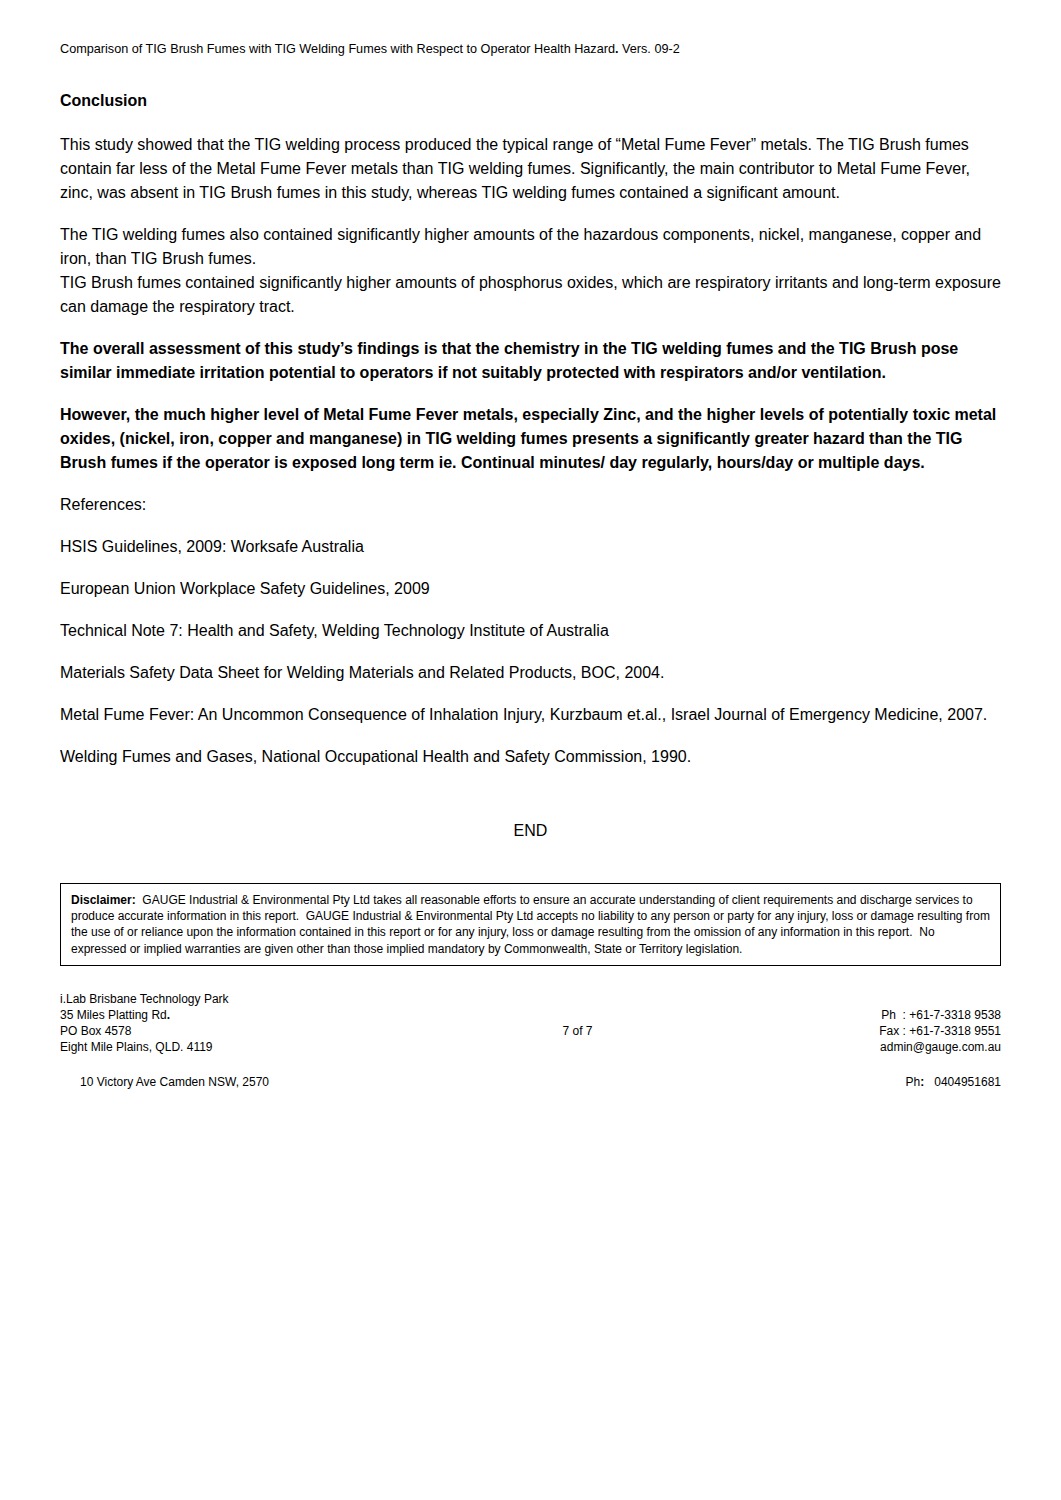Comparison of TIG Brush Fumes with TIG Welding Fumes with Respect to Operator Health Hazard. Vers. 09-2
Conclusion
This study showed that the TIG welding process produced the typical range of “Metal Fume Fever” metals. The TIG Brush fumes contain far less of the Metal Fume Fever metals than TIG welding fumes. Significantly, the main contributor to Metal Fume Fever, zinc, was absent in TIG Brush fumes in this study, whereas TIG welding fumes contained a significant amount.
The TIG welding fumes also contained significantly higher amounts of the hazardous components, nickel, manganese, copper and iron, than TIG Brush fumes.
TIG Brush fumes contained significantly higher amounts of phosphorus oxides, which are respiratory irritants and long-term exposure can damage the respiratory tract.
The overall assessment of this study’s findings is that the chemistry in the TIG welding fumes and the TIG Brush pose similar immediate irritation potential to operators if not suitably protected with respirators and/or ventilation.
However, the much higher level of Metal Fume Fever metals, especially Zinc, and the higher levels of potentially toxic metal oxides, (nickel, iron, copper and manganese) in TIG welding fumes presents a significantly greater hazard than the TIG Brush fumes if the operator is exposed long term ie. Continual minutes/ day regularly, hours/day or multiple days.
References:
HSIS Guidelines, 2009: Worksafe Australia
European Union Workplace Safety Guidelines, 2009
Technical Note 7: Health and Safety, Welding Technology Institute of Australia
Materials Safety Data Sheet for Welding Materials and Related Products, BOC, 2004.
Metal Fume Fever: An Uncommon Consequence of Inhalation Injury, Kurzbaum et.al., Israel Journal of Emergency Medicine, 2007.
Welding Fumes and Gases, National Occupational Health and Safety Commission, 1990.
END
Disclaimer: GAUGE Industrial & Environmental Pty Ltd takes all reasonable efforts to ensure an accurate understanding of client requirements and discharge services to produce accurate information in this report. GAUGE Industrial & Environmental Pty Ltd accepts no liability to any person or party for any injury, loss or damage resulting from the use of or reliance upon the information contained in this report or for any injury, loss or damage resulting from the omission of any information in this report. No expressed or implied warranties are given other than those implied mandatory by Commonwealth, State or Territory legislation.
| i.Lab Brisbane Technology Park 35 Miles Platting Rd . PO Box 4578 Eight Mile Plains, QLD. 4119 | 7 of 7 | Ph : +61-7-3318 9538 Fax : +61-7-3318 9551 admin@gauge.com.au |
| 10 Victory Ave Camden NSW, 2570 | Ph : 0404951681 |